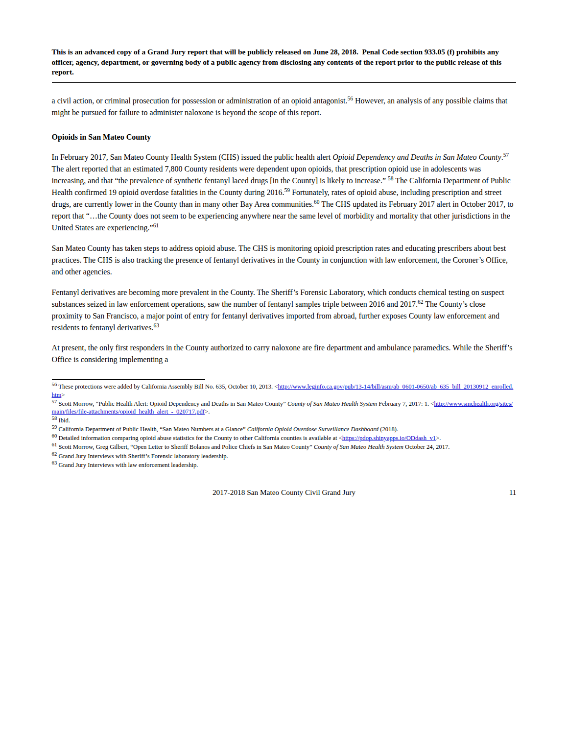This is an advanced copy of a Grand Jury report that will be publicly released on June 28, 2018. Penal Code section 933.05 (f) prohibits any officer, agency, department, or governing body of a public agency from disclosing any contents of the report prior to the public release of this report.
a civil action, or criminal prosecution for possession or administration of an opioid antagonist.56 However, an analysis of any possible claims that might be pursued for failure to administer naloxone is beyond the scope of this report.
Opioids in San Mateo County
In February 2017, San Mateo County Health System (CHS) issued the public health alert Opioid Dependency and Deaths in San Mateo County.57 The alert reported that an estimated 7,800 County residents were dependent upon opioids, that prescription opioid use in adolescents was increasing, and that “the prevalence of synthetic fentanyl laced drugs [in the County] is likely to increase.” 58 The California Department of Public Health confirmed 19 opioid overdose fatalities in the County during 2016.59 Fortunately, rates of opioid abuse, including prescription and street drugs, are currently lower in the County than in many other Bay Area communities.60 The CHS updated its February 2017 alert in October 2017, to report that “…the County does not seem to be experiencing anywhere near the same level of morbidity and mortality that other jurisdictions in the United States are experiencing.”61
San Mateo County has taken steps to address opioid abuse. The CHS is monitoring opioid prescription rates and educating prescribers about best practices. The CHS is also tracking the presence of fentanyl derivatives in the County in conjunction with law enforcement, the Coroner’s Office, and other agencies.
Fentanyl derivatives are becoming more prevalent in the County. The Sheriff’s Forensic Laboratory, which conducts chemical testing on suspect substances seized in law enforcement operations, saw the number of fentanyl samples triple between 2016 and 2017.62 The County’s close proximity to San Francisco, a major point of entry for fentanyl derivatives imported from abroad, further exposes County law enforcement and residents to fentanyl derivatives.63
At present, the only first responders in the County authorized to carry naloxone are fire department and ambulance paramedics. While the Sheriff’s Office is considering implementing a
56 These protections were added by California Assembly Bill No. 635, October 10, 2013. <http://www.leginfo.ca.gov/pub/13-14/bill/asm/ab_0601-0650/ab_635_bill_20130912_enrolled.htm>
57 Scott Morrow, “Public Health Alert: Opioid Dependency and Deaths in San Mateo County” County of San Mateo Health System February 7, 2017: 1. <http://www.smchealth.org/sites/main/files/file-attachments/opioid_health_alert_-_020717.pdf>.
58 Ibid.
59 California Department of Public Health, “San Mateo Numbers at a Glance” California Opioid Overdose Surveillance Dashboard (2018).
60 Detailed information comparing opioid abuse statistics for the County to other California counties is available at <https://pdop.shinyapps.io/ODdash_v1>.
61 Scott Morrow, Greg Gilbert, “Open Letter to Sheriff Bolanos and Police Chiefs in San Mateo County” County of San Mateo Health System October 24, 2017.
62 Grand Jury Interviews with Sheriff’s Forensic laboratory leadership.
63 Grand Jury Interviews with law enforcement leadership.
2017-2018 San Mateo County Civil Grand Jury 11